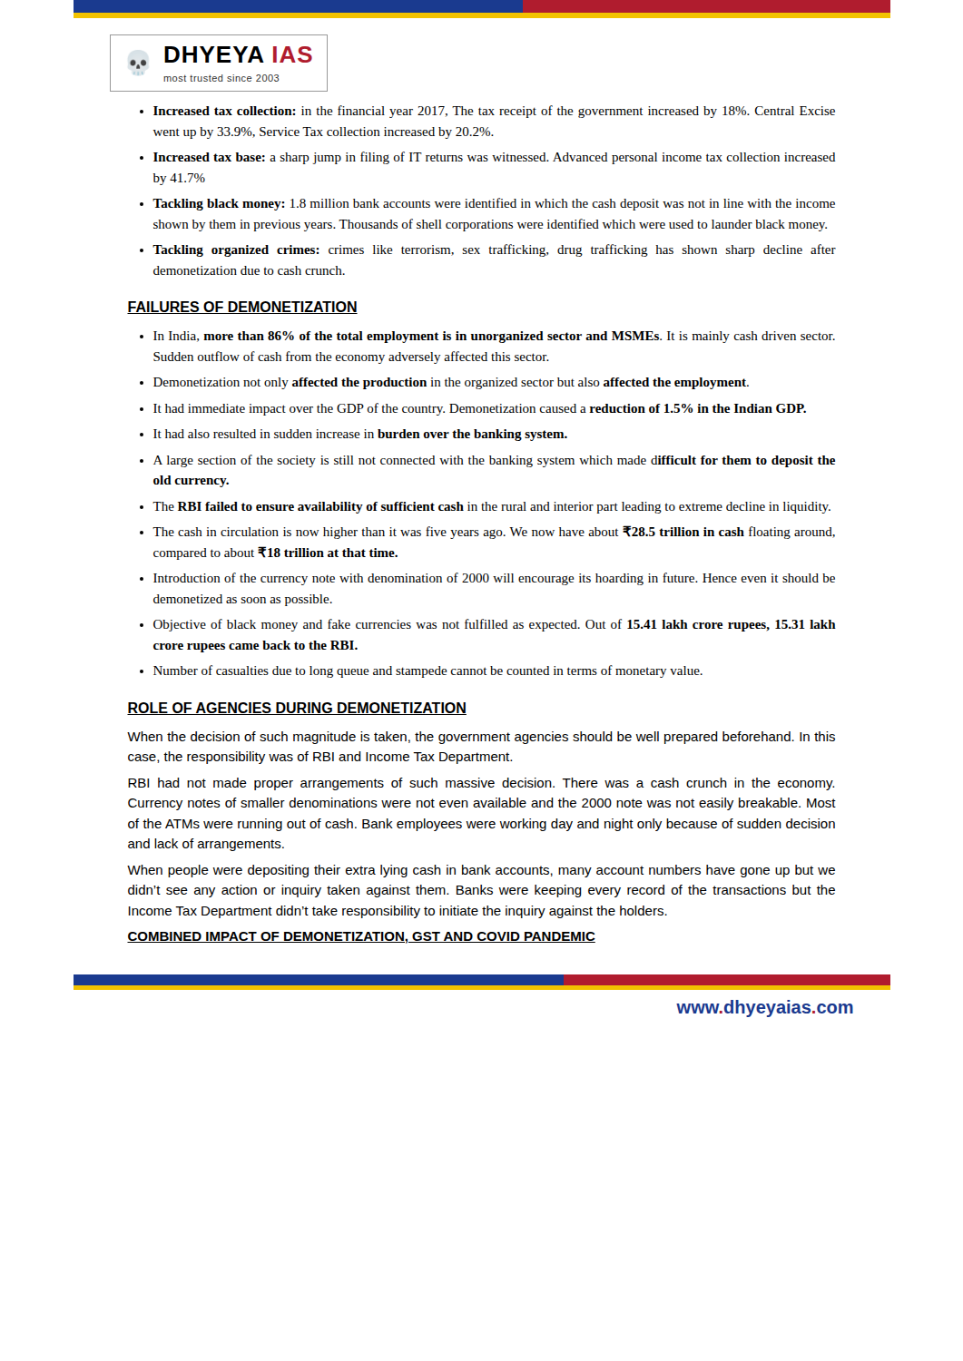💀 DHYEYA IAS
most trusted since 2003
Increased tax collection: in the financial year 2017, The tax receipt of the government increased by 18%. Central Excise went up by 33.9%, Service Tax collection increased by 20.2%.
Increased tax base: a sharp jump in filing of IT returns was witnessed. Advanced personal income tax collection increased by 41.7%
Tackling black money: 1.8 million bank accounts were identified in which the cash deposit was not in line with the income shown by them in previous years. Thousands of shell corporations were identified which were used to launder black money.
Tackling organized crimes: crimes like terrorism, sex trafficking, drug trafficking has shown sharp decline after demonetization due to cash crunch.
FAILURES OF DEMONETIZATION
In India, more than 86% of the total employment is in unorganized sector and MSMEs. It is mainly cash driven sector. Sudden outflow of cash from the economy adversely affected this sector.
Demonetization not only affected the production in the organized sector but also affected the employment.
It had immediate impact over the GDP of the country. Demonetization caused a reduction of 1.5% in the Indian GDP.
It had also resulted in sudden increase in burden over the banking system.
A large section of the society is still not connected with the banking system which made difficult for them to deposit the old currency.
The RBI failed to ensure availability of sufficient cash in the rural and interior part leading to extreme decline in liquidity.
The cash in circulation is now higher than it was five years ago. We now have about ₹28.5 trillion in cash floating around, compared to about ₹18 trillion at that time.
Introduction of the currency note with denomination of 2000 will encourage its hoarding in future. Hence even it should be demonetized as soon as possible.
Objective of black money and fake currencies was not fulfilled as expected. Out of 15.41 lakh crore rupees, 15.31 lakh crore rupees came back to the RBI.
Number of casualties due to long queue and stampede cannot be counted in terms of monetary value.
ROLE OF AGENCIES DURING DEMONETIZATION
When the decision of such magnitude is taken, the government agencies should be well prepared beforehand. In this case, the responsibility was of RBI and Income Tax Department.
RBI had not made proper arrangements of such massive decision. There was a cash crunch in the economy. Currency notes of smaller denominations were not even available and the 2000 note was not easily breakable. Most of the ATMs were running out of cash. Bank employees were working day and night only because of sudden decision and lack of arrangements.
When people were depositing their extra lying cash in bank accounts, many account numbers have gone up but we didn’t see any action or inquiry taken against them. Banks were keeping every record of the transactions but the Income Tax Department didn’t take responsibility to initiate the inquiry against the holders.
COMBINED IMPACT OF DEMONETIZATION, GST AND COVID PANDEMIC
www. dhyeyaias. com